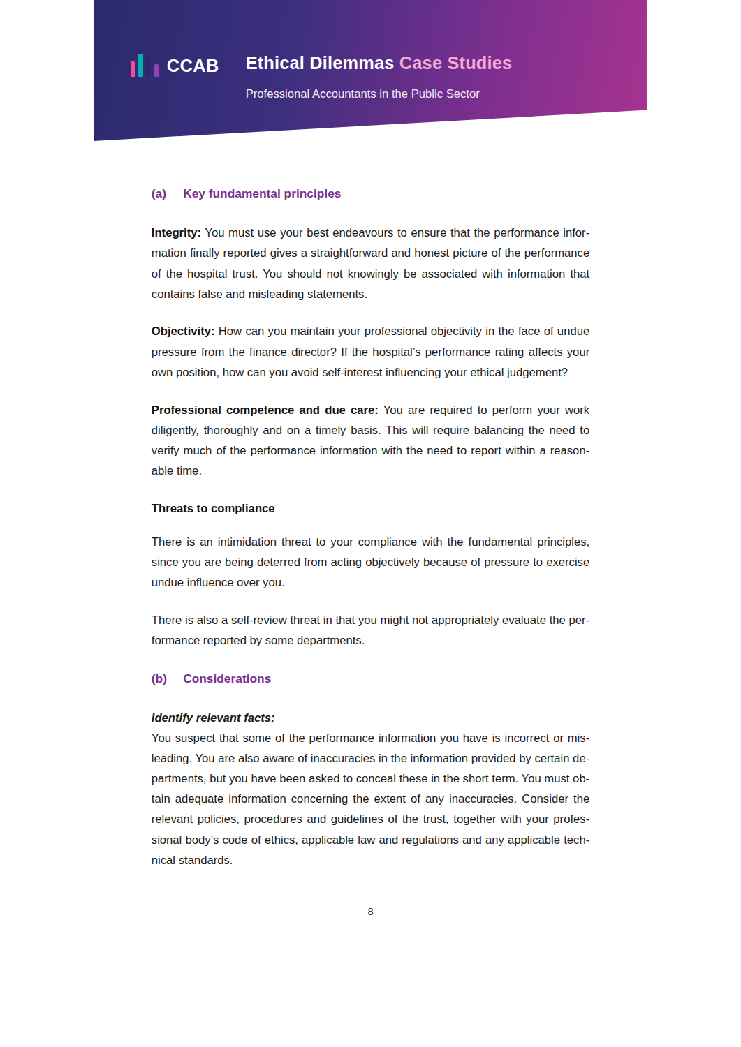CCAB
Ethical Dilemmas Case Studies
Professional Accountants in the Public Sector
(a) Key fundamental principles
Integrity: You must use your best endeavours to ensure that the performance information finally reported gives a straightforward and honest picture of the performance of the hospital trust. You should not knowingly be associated with information that contains false and misleading statements.
Objectivity: How can you maintain your professional objectivity in the face of undue pressure from the finance director? If the hospital’s performance rating affects your own position, how can you avoid self-interest influencing your ethical judgement?
Professional competence and due care: You are required to perform your work diligently, thoroughly and on a timely basis. This will require balancing the need to verify much of the performance information with the need to report within a reasonable time.
Threats to compliance
There is an intimidation threat to your compliance with the fundamental principles, since you are being deterred from acting objectively because of pressure to exercise undue influence over you.
There is also a self-review threat in that you might not appropriately evaluate the performance reported by some departments.
(b) Considerations
Identify relevant facts:
You suspect that some of the performance information you have is incorrect or misleading. You are also aware of inaccuracies in the information provided by certain departments, but you have been asked to conceal these in the short term. You must obtain adequate information concerning the extent of any inaccuracies. Consider the relevant policies, procedures and guidelines of the trust, together with your professional body’s code of ethics, applicable law and regulations and any applicable technical standards.
8